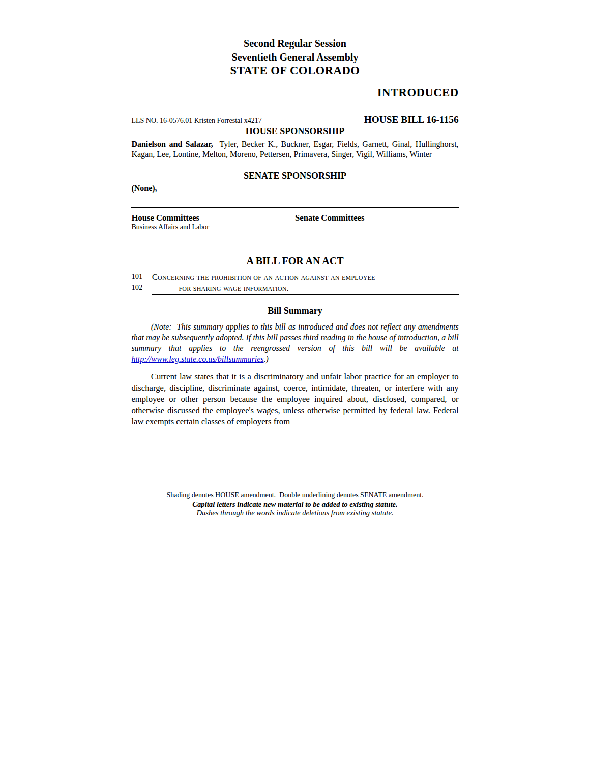Second Regular Session
Seventieth General Assembly
STATE OF COLORADO
INTRODUCED
LLS NO. 16-0576.01 Kristen Forrestal x4217 HOUSE BILL 16-1156
HOUSE SPONSORSHIP
Danielson and Salazar, Tyler, Becker K., Buckner, Esgar, Fields, Garnett, Ginal, Hullinghorst, Kagan, Lee, Lontine, Melton, Moreno, Pettersen, Primavera, Singer, Vigil, Williams, Winter
SENATE SPONSORSHIP
(None),
House Committees
Business Affairs and Labor
Senate Committees
A BILL FOR AN ACT
| 101 | Concerning the prohibition of an action against an employee |
| 102 | for sharing wage information. |
Bill Summary
(Note: This summary applies to this bill as introduced and does not reflect any amendments that may be subsequently adopted. If this bill passes third reading in the house of introduction, a bill summary that applies to the reengrossed version of this bill will be available at http://www.leg.state.co.us/billsummaries.)
Current law states that it is a discriminatory and unfair labor practice for an employer to discharge, discipline, discriminate against, coerce, intimidate, threaten, or interfere with any employee or other person because the employee inquired about, disclosed, compared, or otherwise discussed the employee's wages, unless otherwise permitted by federal law. Federal law exempts certain classes of employers from
Shading denotes HOUSE amendment. Double underlining denotes SENATE amendment.
Capital letters indicate new material to be added to existing statute.
Dashes through the words indicate deletions from existing statute.